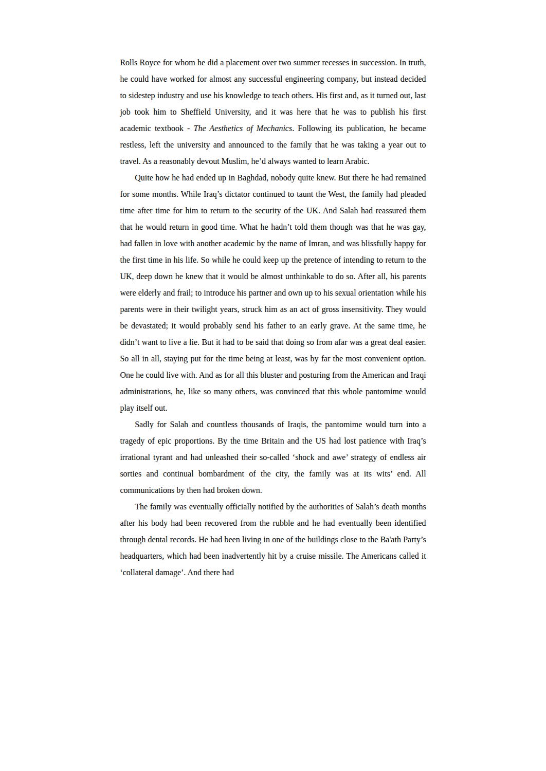Rolls Royce for whom he did a placement over two summer recesses in succession. In truth, he could have worked for almost any successful engineering company, but instead decided to sidestep industry and use his knowledge to teach others. His first and, as it turned out, last job took him to Sheffield University, and it was here that he was to publish his first academic textbook - The Aesthetics of Mechanics. Following its publication, he became restless, left the university and announced to the family that he was taking a year out to travel. As a reasonably devout Muslim, he’d always wanted to learn Arabic.
Quite how he had ended up in Baghdad, nobody quite knew. But there he had remained for some months. While Iraq’s dictator continued to taunt the West, the family had pleaded time after time for him to return to the security of the UK. And Salah had reassured them that he would return in good time. What he hadn’t told them though was that he was gay, had fallen in love with another academic by the name of Imran, and was blissfully happy for the first time in his life. So while he could keep up the pretence of intending to return to the UK, deep down he knew that it would be almost unthinkable to do so. After all, his parents were elderly and frail; to introduce his partner and own up to his sexual orientation while his parents were in their twilight years, struck him as an act of gross insensitivity. They would be devastated; it would probably send his father to an early grave. At the same time, he didn’t want to live a lie. But it had to be said that doing so from afar was a great deal easier. So all in all, staying put for the time being at least, was by far the most convenient option. One he could live with. And as for all this bluster and posturing from the American and Iraqi administrations, he, like so many others, was convinced that this whole pantomime would play itself out.
Sadly for Salah and countless thousands of Iraqis, the pantomime would turn into a tragedy of epic proportions. By the time Britain and the US had lost patience with Iraq’s irrational tyrant and had unleashed their so-called ‘shock and awe’ strategy of endless air sorties and continual bombardment of the city, the family was at its wits’ end. All communications by then had broken down.
The family was eventually officially notified by the authorities of Salah’s death months after his body had been recovered from the rubble and he had eventually been identified through dental records. He had been living in one of the buildings close to the Ba'ath Party’s headquarters, which had been inadvertently hit by a cruise missile. The Americans called it ‘collateral damage’. And there had